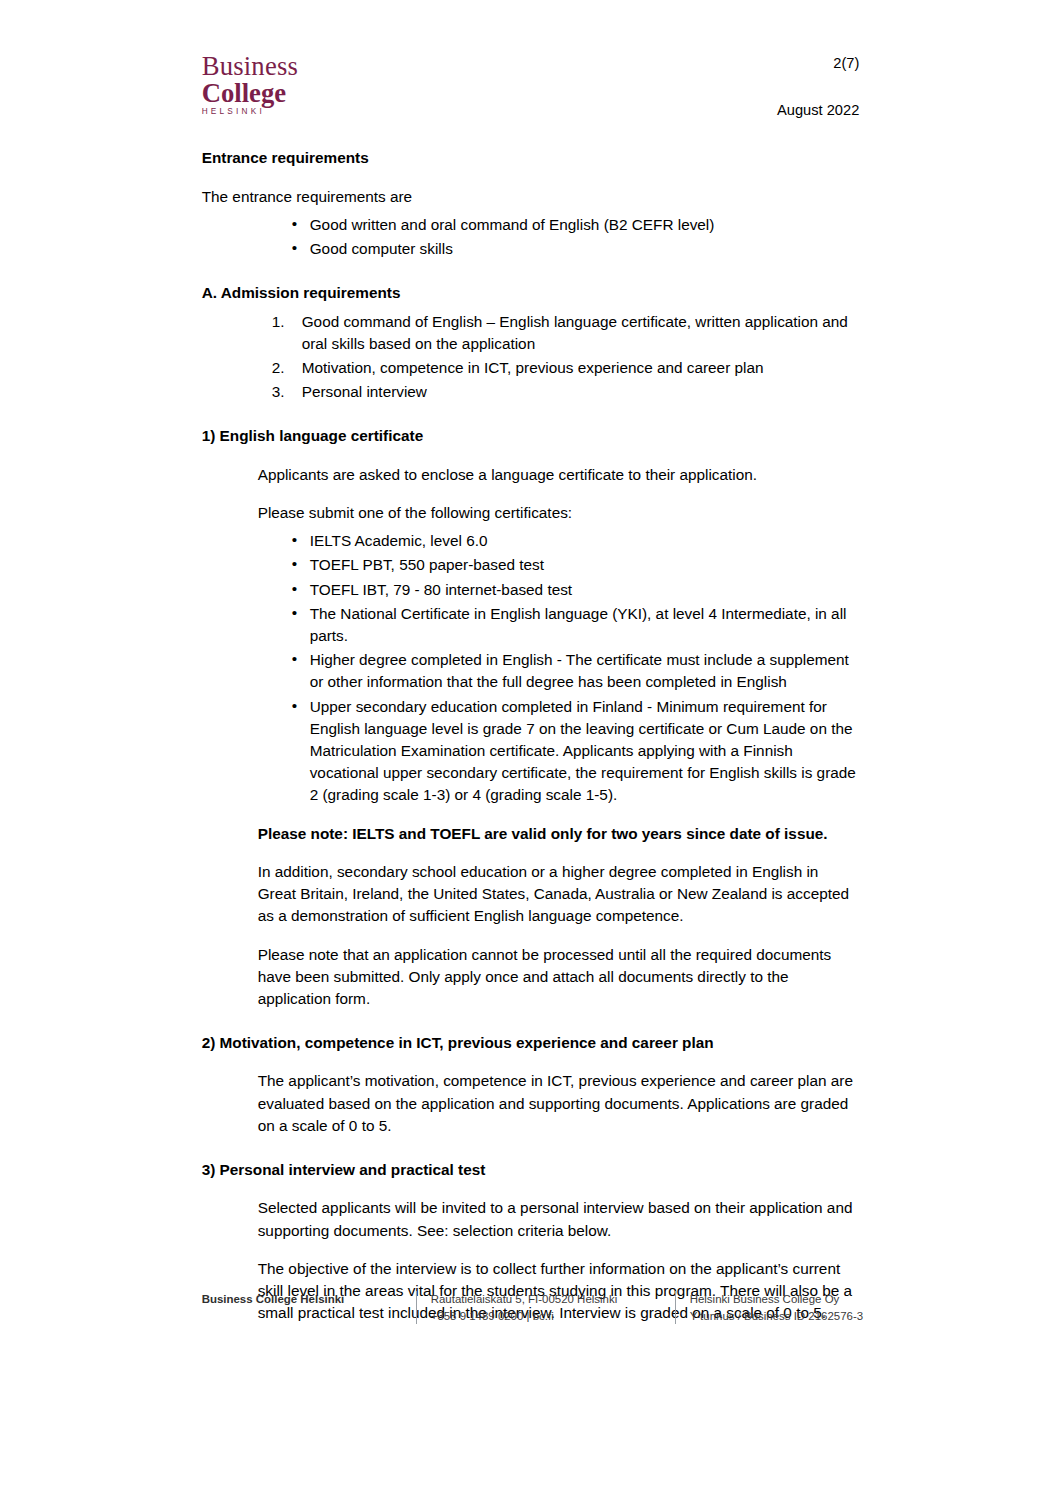Business College HELSINKI
2(7)
August 2022
Entrance requirements
The entrance requirements are
Good written and oral command of English (B2 CEFR level)
Good computer skills
A. Admission requirements
Good command of English – English language certificate, written application and oral skills based on the application
Motivation, competence in ICT, previous experience and career plan
Personal interview
1) English language certificate
Applicants are asked to enclose a language certificate to their application.
Please submit one of the following certificates:
IELTS Academic, level 6.0
TOEFL PBT, 550 paper-based test
TOEFL IBT, 79 - 80 internet-based test
The National Certificate in English language (YKI), at level 4 Intermediate, in all parts.
Higher degree completed in English - The certificate must include a supplement or other information that the full degree has been completed in English
Upper secondary education completed in Finland - Minimum requirement for English language level is grade 7 on the leaving certificate or Cum Laude on the Matriculation Examination certificate. Applicants applying with a Finnish vocational upper secondary certificate, the requirement for English skills is grade 2 (grading scale 1-3) or 4 (grading scale 1-5).
Please note: IELTS and TOEFL are valid only for two years since date of issue.
In addition, secondary school education or a higher degree completed in English in Great Britain, Ireland, the United States, Canada, Australia or New Zealand is accepted as a demonstration of sufficient English language competence.
Please note that an application cannot be processed until all the required documents have been submitted. Only apply once and attach all documents directly to the application form.
2) Motivation, competence in ICT, previous experience and career plan
The applicant’s motivation, competence in ICT, previous experience and career plan are evaluated based on the application and supporting documents. Applications are graded on a scale of 0 to 5.
3) Personal interview and practical test
Selected applicants will be invited to a personal interview based on their application and supporting documents. See: selection criteria below.
The objective of the interview is to collect further information on the applicant’s current skill level in the areas vital for the students studying in this program. There will also be a small practical test included in the interview. Interview is graded on a scale of 0 to 5.
Business College Helsinki
Rautatieläiskatu 5, FI-00520 Helsinki
+358 9 1489 0200 | bc.fi
Helsinki Business College Oy
Y-tunnus / Business ID 2162576-3